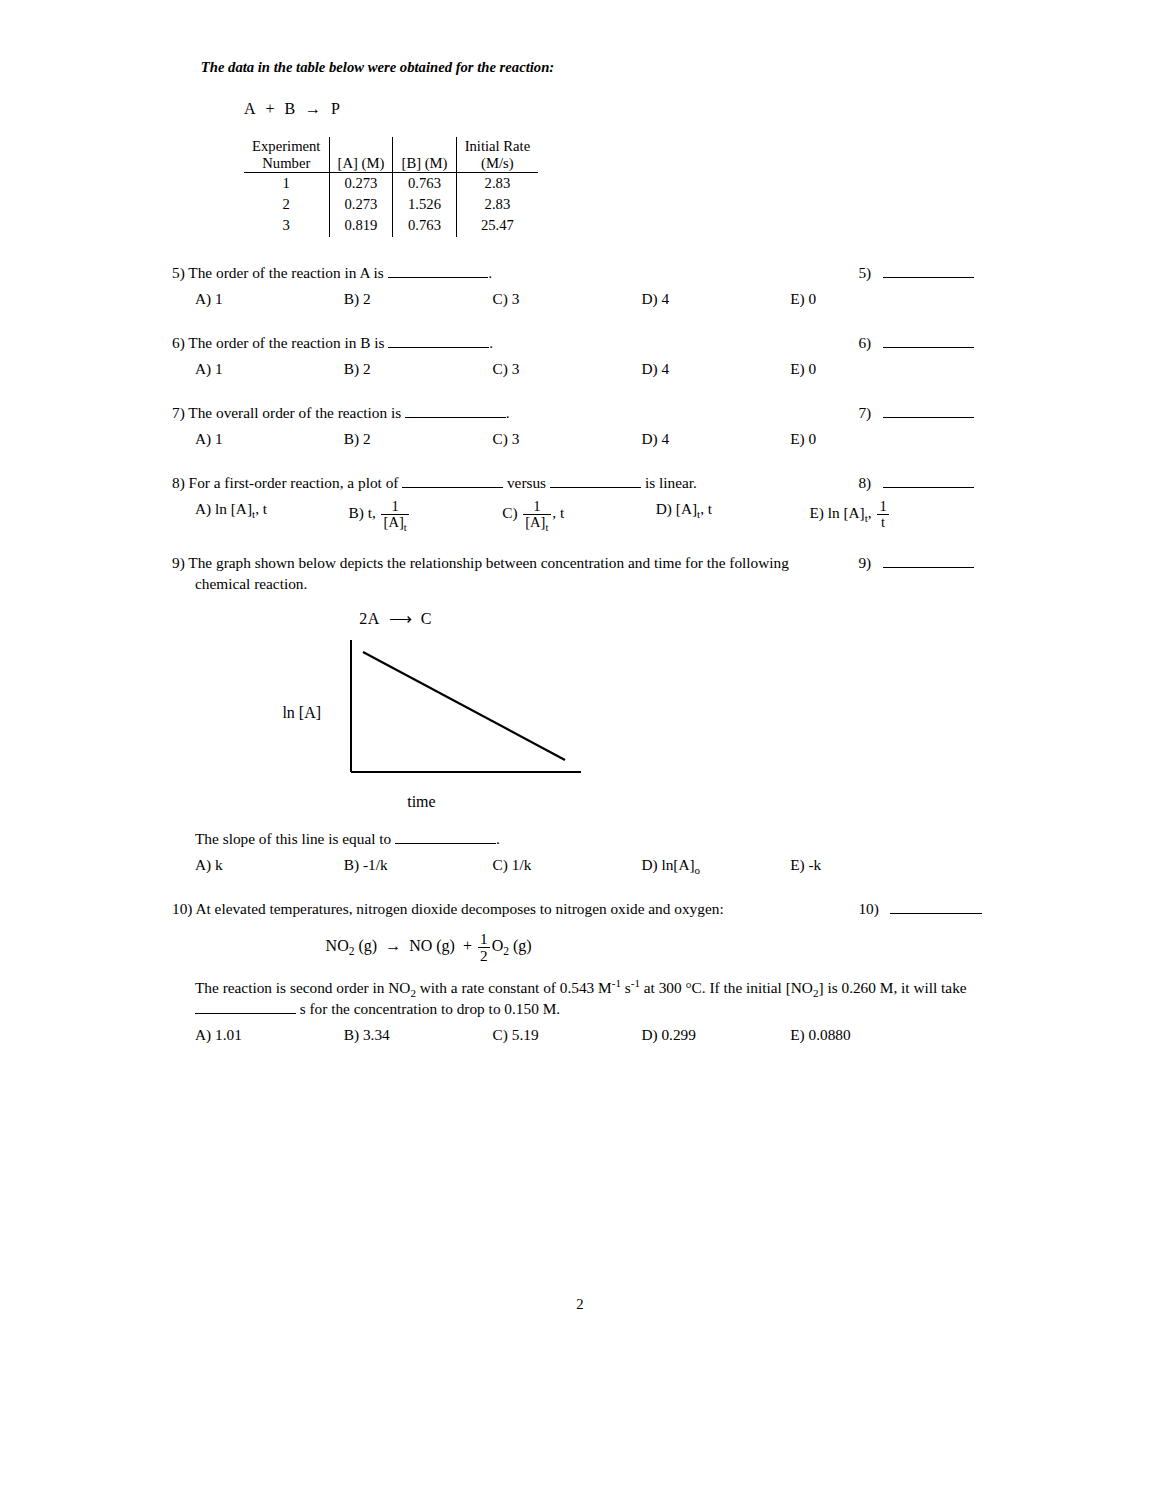The data in the table below were obtained for the reaction:
A + B → P
| Experiment Number | [A] (M) | [B] (M) | Initial Rate (M/s) |
| --- | --- | --- | --- |
| 1 | 0.273 | 0.763 | 2.83 |
| 2 | 0.273 | 1.526 | 2.83 |
| 3 | 0.819 | 0.763 | 25.47 |
5) The order of the reaction in A is .
5)
A) 1
B) 2
C) 3
D) 4
E) 0
6) The order of the reaction in B is .
6)
A) 1
B) 2
C) 3
D) 4
E) 0
7) The overall order of the reaction is .
7)
A) 1
B) 2
C) 3
D) 4
E) 0
8) For a first-order reaction, a plot of versus is linear.
8)
A) ln [A]t, t
B) t, 1[A]t
C) 1[A]t, t
D) [A]t, t
E) ln [A]t, 1 t
9) The graph shown below depicts the relationship between concentration and time for the following chemical reaction.
9)
2A ⟶ C
ln [A]
time
The slope of this line is equal to .
A) k
B) -1/k
C) 1/k
D) ln[A]o
E) -k
10) At elevated temperatures, nitrogen dioxide decomposes to nitrogen oxide and oxygen:
10)
NO2 (g) → NO (g) + 12 O2 (g)
The reaction is second order in NO2 with a rate constant of 0.543 M-1 s-1 at 300 °C. If the initial [NO2] is 0.260 M, it will take s for the concentration to drop to 0.150 M.
A) 1.01
B) 3.34
C) 5.19
D) 0.299
E) 0.0880
2